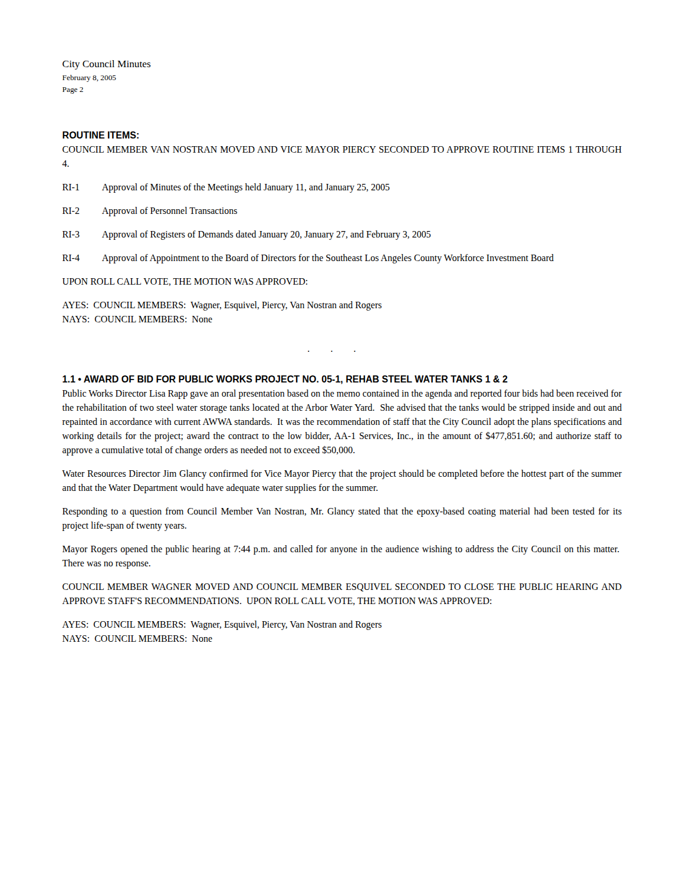City Council Minutes
February 8, 2005
Page 2
ROUTINE ITEMS:
COUNCIL MEMBER VAN NOSTRAN MOVED AND VICE MAYOR PIERCY SECONDED TO APPROVE ROUTINE ITEMS 1 THROUGH 4.
RI-1
Approval of Minutes of the Meetings held January 11, and January 25, 2005
RI-2
Approval of Personnel Transactions
RI-3
Approval of Registers of Demands dated January 20, January 27, and February 3, 2005
RI-4
Approval of Appointment to the Board of Directors for the Southeast Los Angeles County Workforce Investment Board
UPON ROLL CALL VOTE, THE MOTION WAS APPROVED:
AYES: COUNCIL MEMBERS: Wagner, Esquivel, Piercy, Van Nostran and Rogers
NAYS: COUNCIL MEMBERS: None
...
1.1 • AWARD OF BID FOR PUBLIC WORKS PROJECT NO. 05-1, REHAB STEEL WATER TANKS 1 & 2
Public Works Director Lisa Rapp gave an oral presentation based on the memo contained in the agenda and reported four bids had been received for the rehabilitation of two steel water storage tanks located at the Arbor Water Yard. She advised that the tanks would be stripped inside and out and repainted in accordance with current AWWA standards. It was the recommendation of staff that the City Council adopt the plans specifications and working details for the project; award the contract to the low bidder, AA-1 Services, Inc., in the amount of $477,851.60; and authorize staff to approve a cumulative total of change orders as needed not to exceed $50,000.
Water Resources Director Jim Glancy confirmed for Vice Mayor Piercy that the project should be completed before the hottest part of the summer and that the Water Department would have adequate water supplies for the summer.
Responding to a question from Council Member Van Nostran, Mr. Glancy stated that the epoxy-based coating material had been tested for its project life-span of twenty years.
Mayor Rogers opened the public hearing at 7:44 p.m. and called for anyone in the audience wishing to address the City Council on this matter. There was no response.
COUNCIL MEMBER WAGNER MOVED AND COUNCIL MEMBER ESQUIVEL SECONDED TO CLOSE THE PUBLIC HEARING AND APPROVE STAFF'S RECOMMENDATIONS. UPON ROLL CALL VOTE, THE MOTION WAS APPROVED:
AYES: COUNCIL MEMBERS: Wagner, Esquivel, Piercy, Van Nostran and Rogers
NAYS: COUNCIL MEMBERS: None